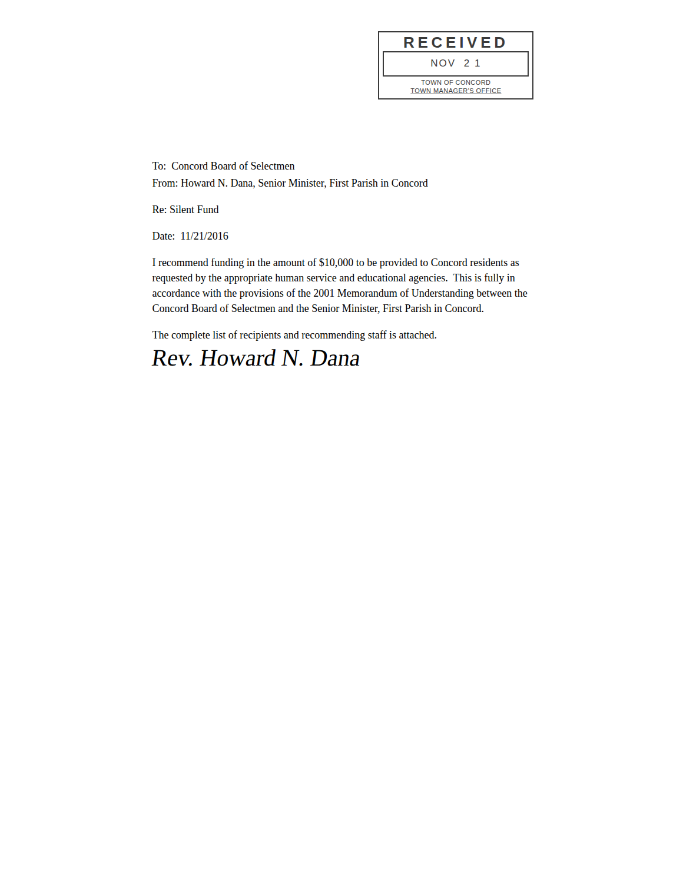RECEIVED
NOV 2 1
TOWN OF CONCORD
TOWN MANAGER'S OFFICE
To: Concord Board of Selectmen
From: Howard N. Dana, Senior Minister, First Parish in Concord
Re: Silent Fund
Date: 11/21/2016
I recommend funding in the amount of $10,000 to be provided to Concord residents as requested by the appropriate human service and educational agencies. This is fully in accordance with the provisions of the 2001 Memorandum of Understanding between the Concord Board of Selectmen and the Senior Minister, First Parish in Concord.
The complete list of recipients and recommending staff is attached.
Rev. Howard N. Dana